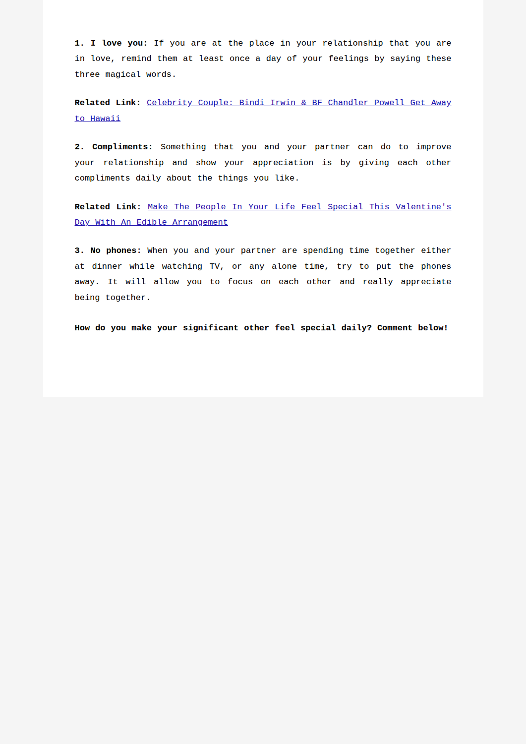1. I love you: If you are at the place in your relationship that you are in love, remind them at least once a day of your feelings by saying these three magical words.
Related Link: Celebrity Couple: Bindi Irwin & BF Chandler Powell Get Away to Hawaii
2. Compliments: Something that you and your partner can do to improve your relationship and show your appreciation is by giving each other compliments daily about the things you like.
Related Link: Make The People In Your Life Feel Special This Valentine's Day With An Edible Arrangement
3. No phones: When you and your partner are spending time together either at dinner while watching TV, or any alone time, try to put the phones away. It will allow you to focus on each other and really appreciate being together.
How do you make your significant other feel special daily? Comment below!